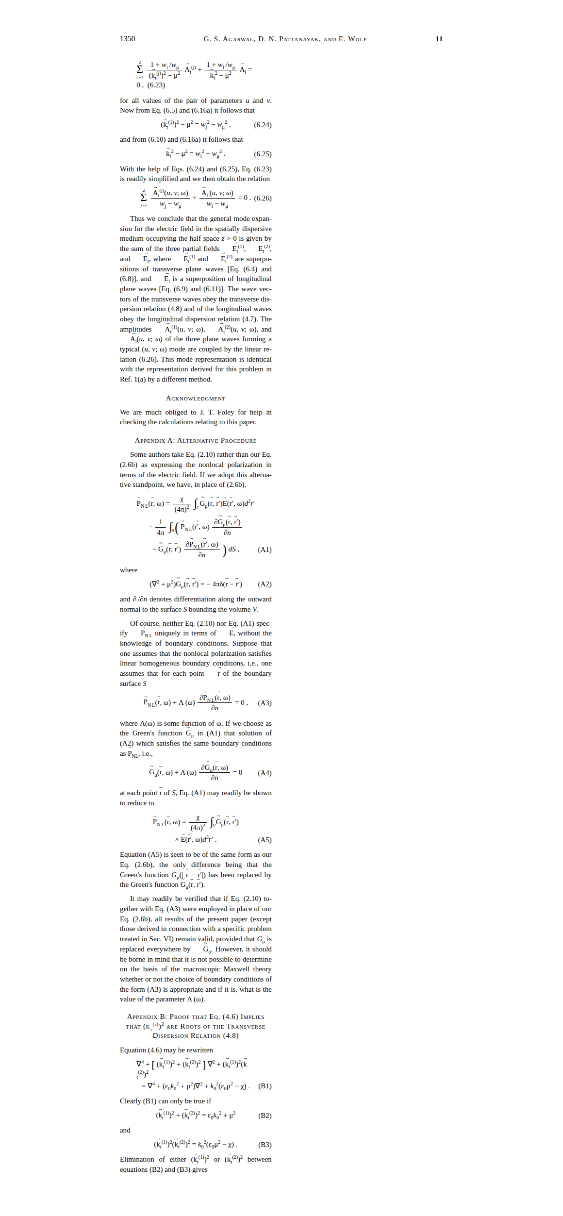1350 G. S. Agarwal, D. N. Pattanayak, and E. Wolf 11
2 Σi =1 1 + wi /wμ(kt(j))2 − μ2 At(j) + 1 + wl /wμ kl2 − μ2 Al = 0 , (6.23)
for all values of the pair of parameters u and v. Now from Eq. (6.5) and (6.16a) it follows that
(kt(1))2 − μ2 = wj2 − wμ2 , (6.24)
and from (6.10) and (6.16a) it follows that
kl2 − μ2 = wl2 − wμ2 . (6.25)
With the help of Eqs. (6.24) and (6.25), Eq. (6.23) is readily simplified and we then obtain the relation
2 Σj =1 At(j)(u, v; ω) wj − wμ + Al (u, v; ω) wl − wμ = 0 . (6.26)
Thus we conclude that the general mode expansion for the electric field in the spatially dispersive medium occupying the half space z > 0 is given by the sum of the three partial fields Et(1), Et(2), and El, where Et(1) and Et(2) are superpositions of transverse plane waves [Eq. (6.4) and (6.8)], and El is a superposition of longitudinal plane waves [Eq. (6.9) and (6.11)]. The wave vectors of the transverse waves obey the transverse dispersion relation (4.8) and of the longitudinal waves obey the longitudinal dispersion relation (4.7). The amplitudes At(1)(u, v; ω), At(2)(u, v; ω), and Al(u, v; ω) of the three plane waves forming a typical (u, v; ω) mode are coupled by the linear relation (6.26). This mode representation is identical with the representation derived for this problem in Ref. 1(a) by a different method.
Acknowledgment
We are much obliged to J. T. Foley for help in checking the calculations relating to this paper.
Appendix A: Alternative Procedure
Some authors take Eq. (2.10) rather than our Eq. (2.6b) as expressing the nonlocal polarization in terms of the electric field. If we adopt this alternative standpoint, we have, in place of (2.6b),
PN L(r, ω) = χ(4π)2 ∫V Gμ(r, r′)E(r′, ω)d3r′
− 14π ∫S ( PN L(r′, ω) ∂Gμ(r, r′)∂n
− Gμ(r, r′) ∂PN L(r′, ω)∂n ) dS , (A1)
where
(∇2 + μ2)Gμ(r, r′) = − 4πδ(r − r′) (A2)
and ∂ /∂n denotes differentiation along the outward normal to the surface S bounding the volume V.
Of course, neither Eq. (2.10) nor Eq. (A1) specify PN L uniquely in terms of E, without the knowledge of boundary conditions. Suppose that one assumes that the nonlocal polarization satisfies linear homogeneous boundary conditions, i.e., one assumes that for each point r of the boundary surface S
PN L(r, ω) + Λ (ω) ∂PN L(r, ω)∂n = 0 , (A3)
where Λ(ω) is some function of ω. If we choose as the Green's function Gμ in (A1) that solution of (A2) which satisfies the same boundary conditions as PNL, i.e.,
Gμ(r, ω) + Λ (ω) ∂Gμ(r, ω)∂n = 0 (A4)
at each point r of S, Eq. (A1) may readily be shown to reduce to
PN L(r, ω) = χ(4π)2 ∫V Gμ(r, r′)
× E(r′, ω)d3r′ . (A5)
Equation (A5) is seen to be of the same form as our Eq. (2.6b), the only difference being that the Green's function Gμ(| r − r′|) has been replaced by the Green's function Gμ(r, r′).
It may readily be verified that if Eq. (2.10) together with Eq. (A3) were employed in place of our Eq. (2.6b), all results of the present paper (except those derived in connection with a specific problem treated in Sec. VI) remain valid, provided that Gμ is replaced everywhere by Gμ. However, it should be borne in mind that it is not possible to determine on the basis of the macroscopic Maxwell theory whether or not the choice of boundary conditions of the form (A3) is appropriate and if it is, what is the value of the parameter Λ (ω).
Appendix B: Proof that Eq. (4.6) Implies
that (kt(j))2 are Roots of the Transverse
Dispersion Relation (4.8)
Equation (4.6) may be rewritten
∇4 + [ (kt(1))2 + (kt(2))2 ] ∇2 + (kt(1))2(kt(2))2
= ∇4 + (ε0k02 + μ2)∇2 + k02(ε0μ2 − χ) . (B1)
Clearly (B1) can only be true if
(kt(1))2 + (kt(2))2 = ε0k02 + μ2 (B2)
and
(kt(1))2(kt(2))2 = k02(ε0μ2 − χ) . (B3)
Elimination of either (kt(1))2 or (kt(2))2 between equations (B2) and (B3) gives